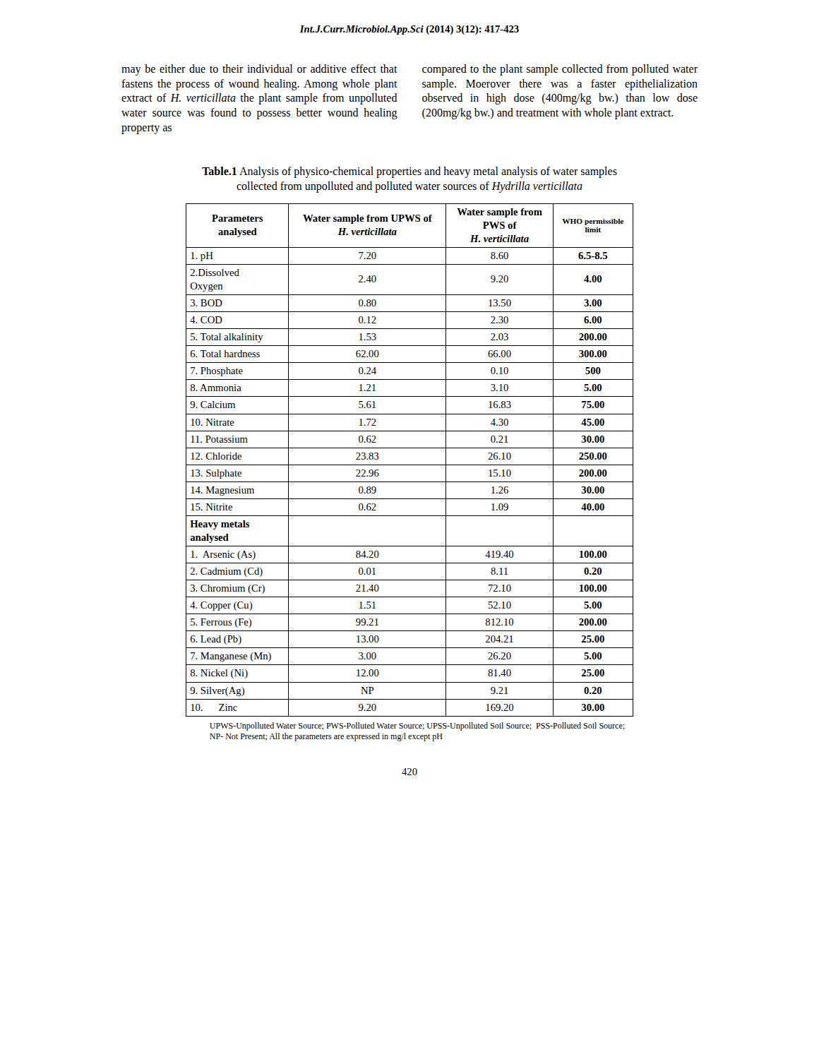Int.J.Curr.Microbiol.App.Sci (2014) 3(12): 417-423
may be either due to their individual or additive effect that fastens the process of wound healing. Among whole plant extract of H. verticillata the plant sample from unpolluted water source was found to possess better wound healing property as
compared to the plant sample collected from polluted water sample. Moerover there was a faster epithelialization observed in high dose (400mg/kg bw.) than low dose (200mg/kg bw.) and treatment with whole plant extract.
Table.1 Analysis of physico-chemical properties and heavy metal analysis of water samples collected from unpolluted and polluted water sources of Hydrilla verticillata
| Parameters analysed | Water sample from UPWS of H. verticillata | Water sample from PWS of H. verticillata | WHO permissible limit |
| --- | --- | --- | --- |
| 1. pH | 7.20 | 8.60 | 6.5-8.5 |
| 2.Dissolved Oxygen | 2.40 | 9.20 | 4.00 |
| 3. BOD | 0.80 | 13.50 | 3.00 |
| 4. COD | 0.12 | 2.30 | 6.00 |
| 5. Total alkalinity | 1.53 | 2.03 | 200.00 |
| 6. Total hardness | 62.00 | 66.00 | 300.00 |
| 7. Phosphate | 0.24 | 0.10 | 500 |
| 8. Ammonia | 1.21 | 3.10 | 5.00 |
| 9. Calcium | 5.61 | 16.83 | 75.00 |
| 10. Nitrate | 1.72 | 4.30 | 45.00 |
| 11. Potassium | 0.62 | 0.21 | 30.00 |
| 12. Chloride | 23.83 | 26.10 | 250.00 |
| 13. Sulphate | 22.96 | 15.10 | 200.00 |
| 14. Magnesium | 0.89 | 1.26 | 30.00 |
| 15. Nitrite | 0.62 | 1.09 | 40.00 |
| Heavy metals analysed | | | |
| 1. Arsenic (As) | 84.20 | 419.40 | 100.00 |
| 2. Cadmium (Cd) | 0.01 | 8.11 | 0.20 |
| 3. Chromium (Cr) | 21.40 | 72.10 | 100.00 |
| 4. Copper (Cu) | 1.51 | 52.10 | 5.00 |
| 5. Ferrous (Fe) | 99.21 | 812.10 | 200.00 |
| 6. Lead (Pb) | 13.00 | 204.21 | 25.00 |
| 7. Manganese (Mn) | 3.00 | 26.20 | 5.00 |
| 8. Nickel (Ni) | 12.00 | 81.40 | 25.00 |
| 9. Silver(Ag) | NP | 9.21 | 0.20 |
| 10. Zinc | 9.20 | 169.20 | 30.00 |
UPWS-Unpolluted Water Source; PWS-Polluted Water Source; UPSS-Unpolluted Soil Source; PSS-Polluted Soil Source; NP- Not Present; All the parameters are expressed in mg/l except pH
420